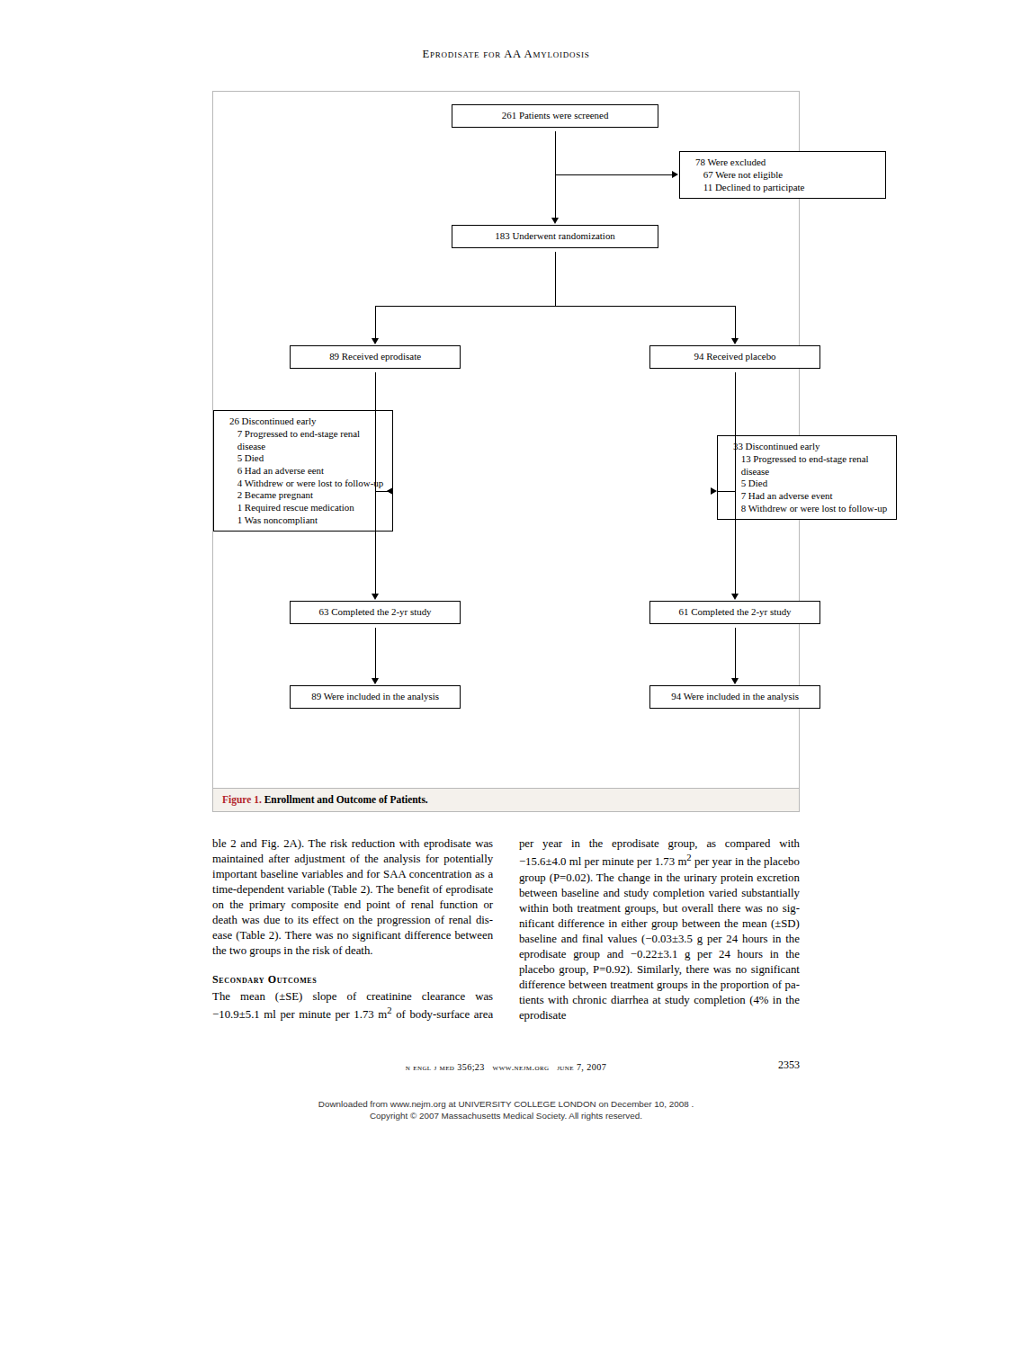Eprodisate for AA Amyloidosis
261 Patients were screened
78 Were excluded
67 Were not eligible
11 Declined to participate
183 Underwent randomization
89 Received eprodisate
94 Received placebo
26 Discontinued early
7 Progressed to end-stage renal disease
5 Died
6 Had an adverse eent
4 Withdrew or were lost to follow-up
2 Became pregnant
1 Required rescue medication
1 Was noncompliant
33 Discontinued early
13 Progressed to end-stage renal disease
5 Died
7 Had an adverse event
8 Withdrew or were lost to follow-up
63 Completed the 2-yr study
61 Completed the 2-yr study
89 Were included in the analysis
94 Were included in the analysis
Figure 1. Enrollment and Outcome of Patients.
ble 2 and Fig. 2A). The risk reduction with eprodisate was maintained after adjustment of the analysis for potentially important baseline variables and for SAA concentration as a time-dependent variable (Table 2). The benefit of eprodisate on the primary composite end point of renal function or death was due to its effect on the progression of renal disease (Table 2). There was no significant difference between the two groups in the risk of death.
Secondary Outcomes
The mean (±SE) slope of creatinine clearance was −10.9±5.1 ml per minute per 1.73 m2 of body-surface area per year in the eprodisate group, as compared with −15.6±4.0 ml per minute per 1.73 m2 per year in the placebo group (P=0.02). The change in the urinary protein excretion between baseline and study completion varied substantially within both treatment groups, but overall there was no significant difference in either group between the mean (±SD) baseline and final values (−0.03±3.5 g per 24 hours in the eprodisate group and −0.22±3.1 g per 24 hours in the placebo group, P=0.92). Similarly, there was no significant difference between treatment groups in the proportion of patients with chronic diarrhea at study completion (4% in the eprodisate
n engl j med 356;23 www.nejm.org june 7, 2007 2353
Downloaded from www.nejm.org at UNIVERSITY COLLEGE LONDON on December 10, 2008 .
Copyright © 2007 Massachusetts Medical Society. All rights reserved.